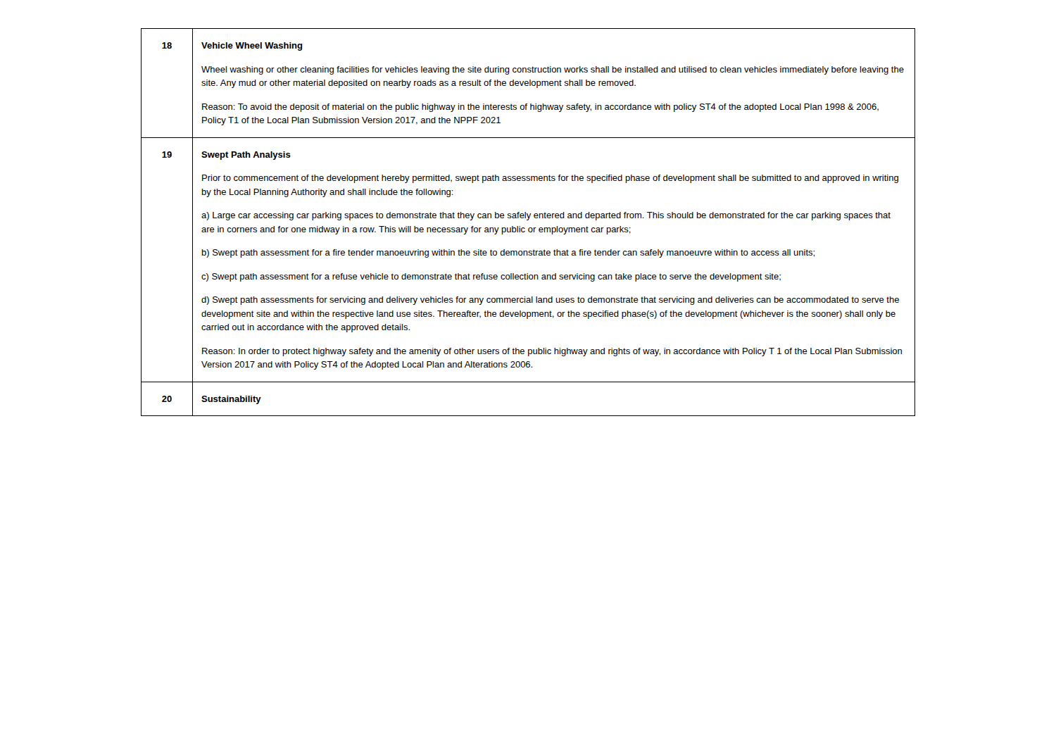| 18 | Vehicle Wheel Washing Wheel washing or other cleaning facilities for vehicles leaving the site during construction works shall be installed and utilised to clean vehicles immediately before leaving the site. Any mud or other material deposited on nearby roads as a result of the development shall be removed. Reason: To avoid the deposit of material on the public highway in the interests of highway safety, in accordance with policy ST4 of the adopted Local Plan 1998 & 2006, Policy T1 of the Local Plan Submission Version 2017, and the NPPF 2021 |
| 19 | Swept Path Analysis Prior to commencement of the development hereby permitted, swept path assessments for the specified phase of development shall be submitted to and approved in writing by the Local Planning Authority and shall include the following: a) Large car accessing car parking spaces to demonstrate that they can be safely entered and departed from. This should be demonstrated for the car parking spaces that are in corners and for one midway in a row. This will be necessary for any public or employment car parks; b) Swept path assessment for a fire tender manoeuvring within the site to demonstrate that a fire tender can safely manoeuvre within to access all units; c) Swept path assessment for a refuse vehicle to demonstrate that refuse collection and servicing can take place to serve the development site; d) Swept path assessments for servicing and delivery vehicles for any commercial land uses to demonstrate that servicing and deliveries can be accommodated to serve the development site and within the respective land use sites. Thereafter, the development, or the specified phase(s) of the development (whichever is the sooner) shall only be carried out in accordance with the approved details. Reason: In order to protect highway safety and the amenity of other users of the public highway and rights of way, in accordance with Policy T 1 of the Local Plan Submission Version 2017 and with Policy ST4 of the Adopted Local Plan and Alterations 2006. |
| 20 | Sustainability |